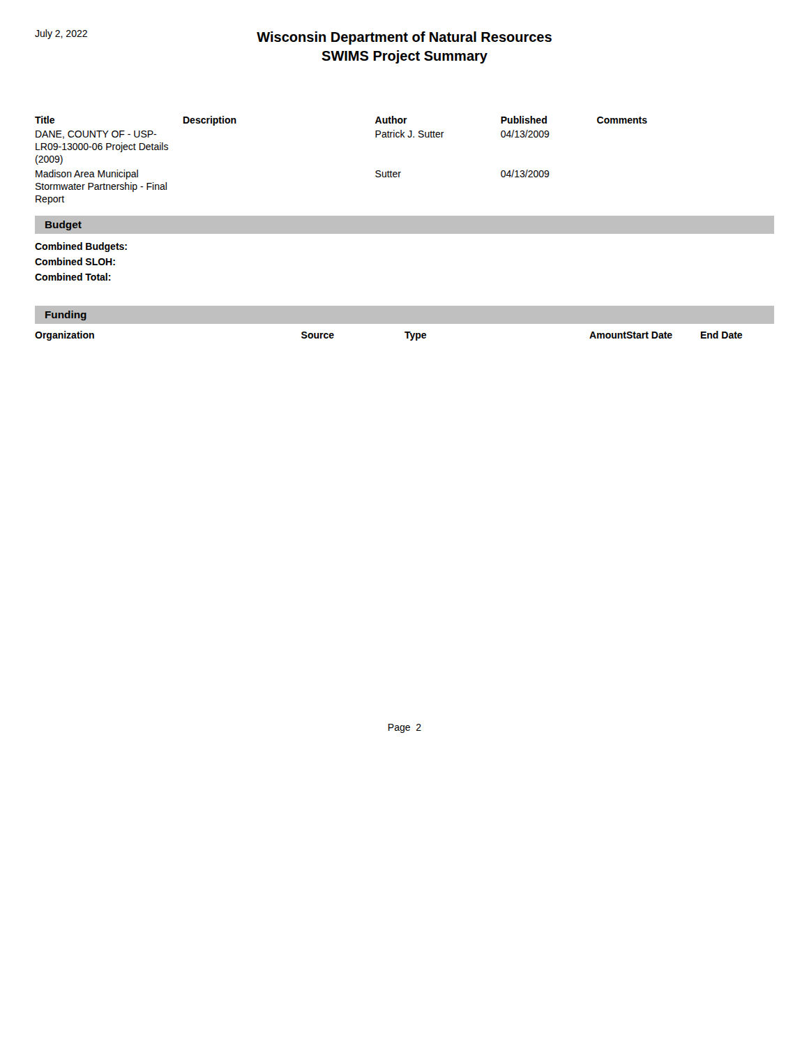July 2, 2022
Wisconsin Department of Natural Resources
SWIMS Project Summary
| Title | Description | Author | Published | Comments |
| --- | --- | --- | --- | --- |
| DANE, COUNTY OF - USP-LR09-13000-06 Project Details (2009) | | Patrick J. Sutter | 04/13/2009 | |
| Madison Area Municipal Stormwater Partnership - Final Report | | Sutter | 04/13/2009 | |
Budget
Combined Budgets:
Combined SLOH:
Combined Total:
Funding
| Organization | Source | Type | Amount | Start Date | End Date |
| --- | --- | --- | --- | --- | --- |
Page 2